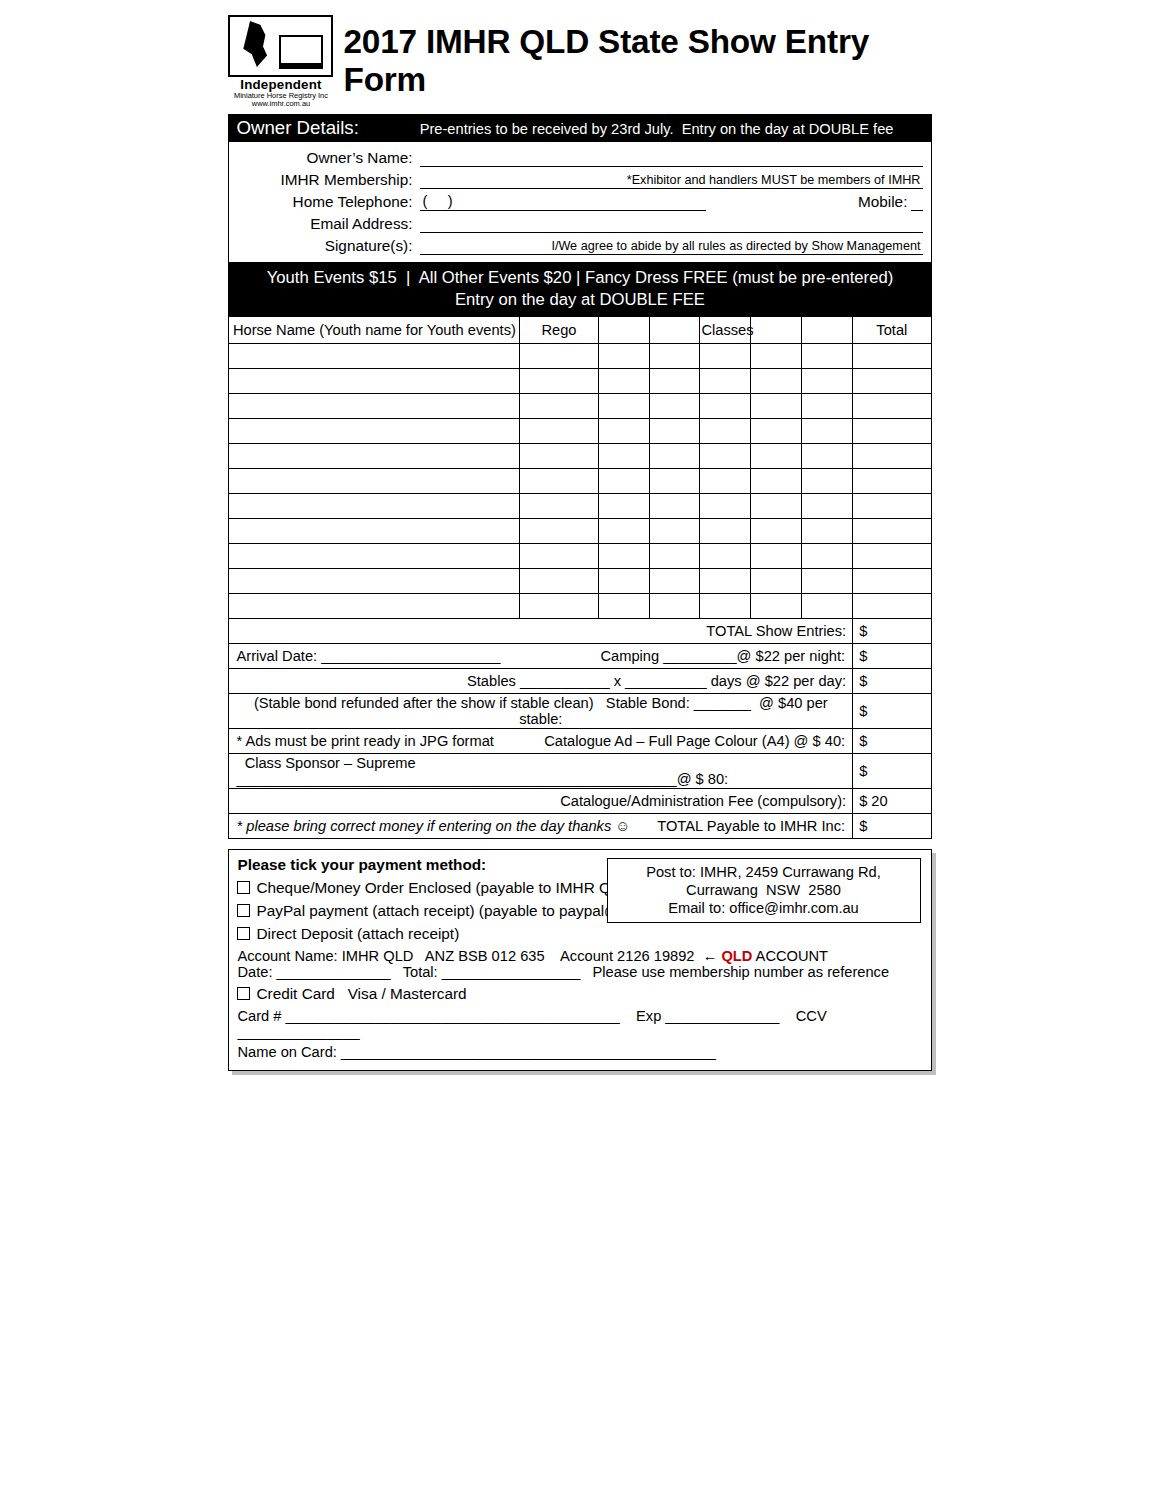Independent
Miniature Horse Registry Inc
www.imhr.com.au
2017 IMHR QLD State Show Entry Form
Owner Details: Pre-entries to be received by 23rd July. Entry on the day at DOUBLE fee
| Owner’s Name: | |
| IMHR Membership: | *Exhibitor and handlers MUST be members of IMHR |
| Home Telephone: | ( ) | Mobile: | |
| Email Address: | |
| Signature(s): | I/We agree to abide by all rules as directed by Show Management |
Youth Events $15 | All Other Events $20 | Fancy Dress FREE (must be pre-entered)
Entry on the day at DOUBLE FEE
| Horse Name (Youth name for Youth events) | Rego | | | Classes | | | Total |
| --- | --- | --- | --- | --- | --- | --- | --- |
| TOTAL Show Entries: | $ |
| / Arrival Date: ______________________ / Camping _________@ $22 per night: / | $ |
| Stables ___________ x __________ days @ $22 per day: | $ |
| / (Stable bond refunded after the show if stable clean) Stable Bond: _______ @ $40 per stable: / | $ |
| / * Ads must be print ready in JPG format / Catalogue Ad – Full Page Colour (A4) @ $ 40: / | $ |
| / Class Sponsor – Supreme ______________________________________________________@ $ 80: / | $ |
| Catalogue/Administration Fee (compulsory): | $ 20 |
| / * please bring correct money if entering on the day thanks ☺ / TOTAL Payable to IMHR Inc: / | $ |
Post to: IMHR, 2459 Currawang Rd,
Currawang NSW 2580
Email to: office@imhr.com.au
Please tick your payment method:
Cheque/Money Order Enclosed (payable to IMHR QLD)
PayPal payment (attach receipt) (payable to paypal@imhr.com.au)
Direct Deposit (attach receipt)
Account Name: IMHR QLD ANZ BSB 012 635 Account 2126 19892 ← QLD ACCOUNT
Date: ______________ Total: _________________ Please use membership number as reference
Credit Card Visa / Mastercard
Card # _________________________________________ Exp ______________ CCV _______________
Name on Card: ______________________________________________